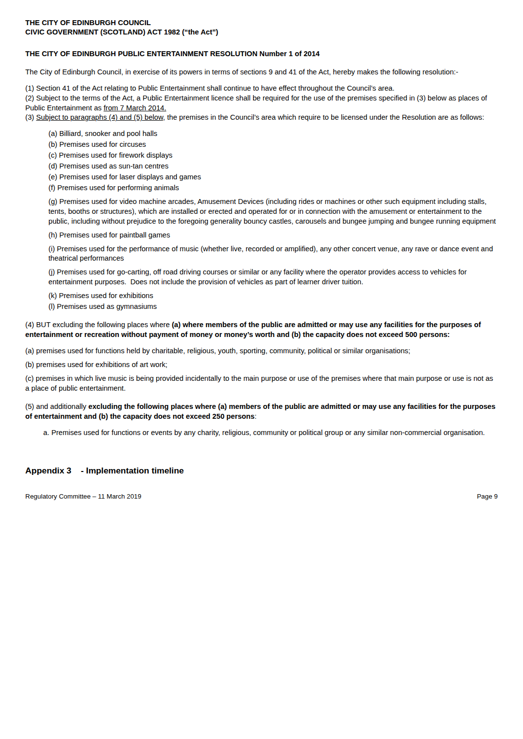THE CITY OF EDINBURGH COUNCIL
CIVIC GOVERNMENT (SCOTLAND) ACT 1982 (“the Act”)
THE CITY OF EDINBURGH PUBLIC ENTERTAINMENT RESOLUTION Number 1 of 2014
The City of Edinburgh Council, in exercise of its powers in terms of sections 9 and 41 of the Act, hereby makes the following resolution:-
(1) Section 41 of the Act relating to Public Entertainment shall continue to have effect throughout the Council’s area.
(2) Subject to the terms of the Act, a Public Entertainment licence shall be required for the use of the premises specified in (3) below as places of Public Entertainment as from 7 March 2014.
(3) Subject to paragraphs (4) and (5) below, the premises in the Council’s area which require to be licensed under the Resolution are as follows:
(a) Billiard, snooker and pool halls
(b) Premises used for circuses
(c) Premises used for firework displays
(d) Premises used as sun-tan centres
(e) Premises used for laser displays and games
(f) Premises used for performing animals
(g) Premises used for video machine arcades, Amusement Devices (including rides or machines or other such equipment including stalls, tents, booths or structures), which are installed or erected and operated for or in connection with the amusement or entertainment to the public, including without prejudice to the foregoing generality bouncy castles, carousels and bungee jumping and bungee running equipment
(h) Premises used for paintball games
(i) Premises used for the performance of music (whether live, recorded or amplified), any other concert venue, any rave or dance event and theatrical performances
(j) Premises used for go-carting, off road driving courses or similar or any facility where the operator provides access to vehicles for entertainment purposes. Does not include the provision of vehicles as part of learner driver tuition.
(k) Premises used for exhibitions
(l) Premises used as gymnasiums
(4) BUT excluding the following places where (a) where members of the public are admitted or may use any facilities for the purposes of entertainment or recreation without payment of money or money’s worth and (b) the capacity does not exceed 500 persons:
(a) premises used for functions held by charitable, religious, youth, sporting, community, political or similar organisations;
(b) premises used for exhibitions of art work;
(c) premises in which live music is being provided incidentally to the main purpose or use of the premises where that main purpose or use is not as a place of public entertainment.
(5) and additionally excluding the following places where (a) members of the public are admitted or may use any facilities for the purposes of entertainment and (b) the capacity does not exceed 250 persons:
Premises used for functions or events by any charity, religious, community or political group or any similar non-commercial organisation.
Appendix 3 - Implementation timeline
Regulatory Committee – 11 March 2019 Page 9